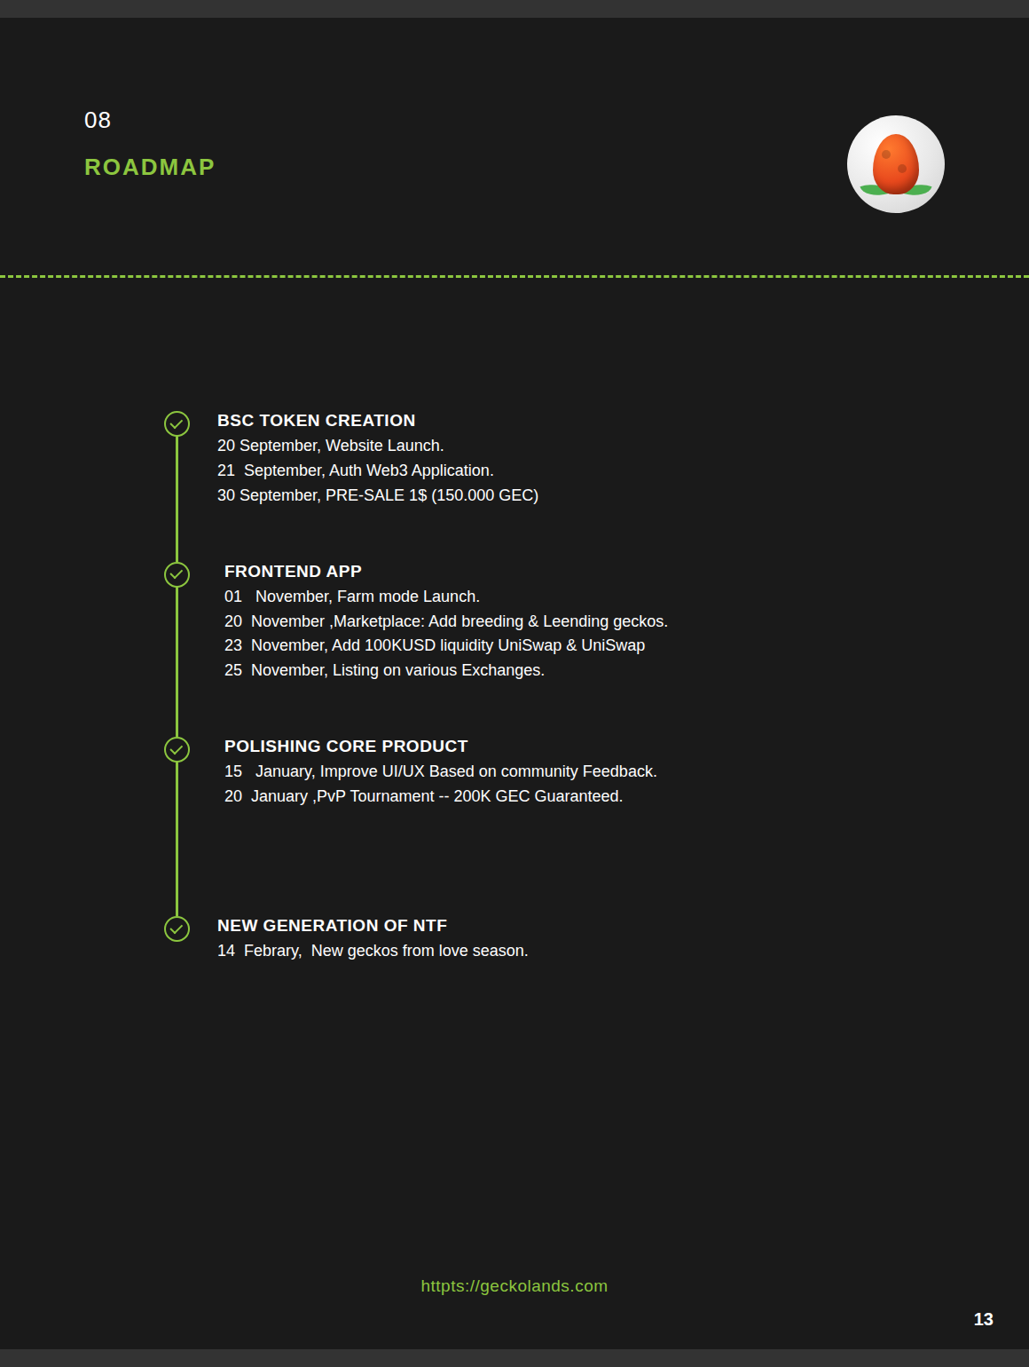08
ROADMAP
BSC TOKEN CREATION
20 September, Website Launch.
21 September, Auth Web3 Application.
30 September, PRE-SALE 1$ (150.000 GEC)
FRONTEND APP
01 November, Farm mode Launch.
20 November ,Marketplace: Add breeding & Leending geckos.
23 November, Add 100KUSD liquidity UniSwap & UniSwap
25 November, Listing on various Exchanges.
POLISHING CORE PRODUCT
15 January, Improve UI/UX Based on community Feedback.
20 January ,PvP Tournament -- 200K GEC Guaranteed.
NEW GENERATION OF NTF
14 Febrary, New geckos from love season.
httpts://geckolands.com
13